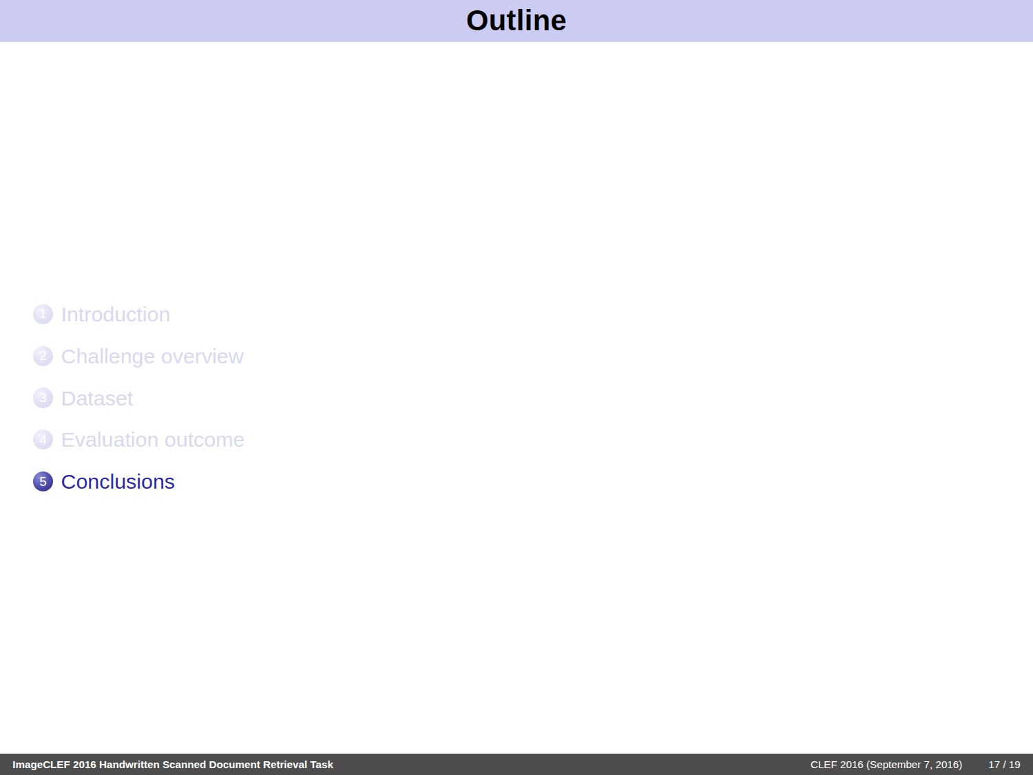Outline
1 Introduction
2 Challenge overview
3 Dataset
4 Evaluation outcome
5 Conclusions
ImageCLEF 2016 Handwritten Scanned Document Retrieval Task
CLEF 2016 (September 7, 2016) 17 / 19